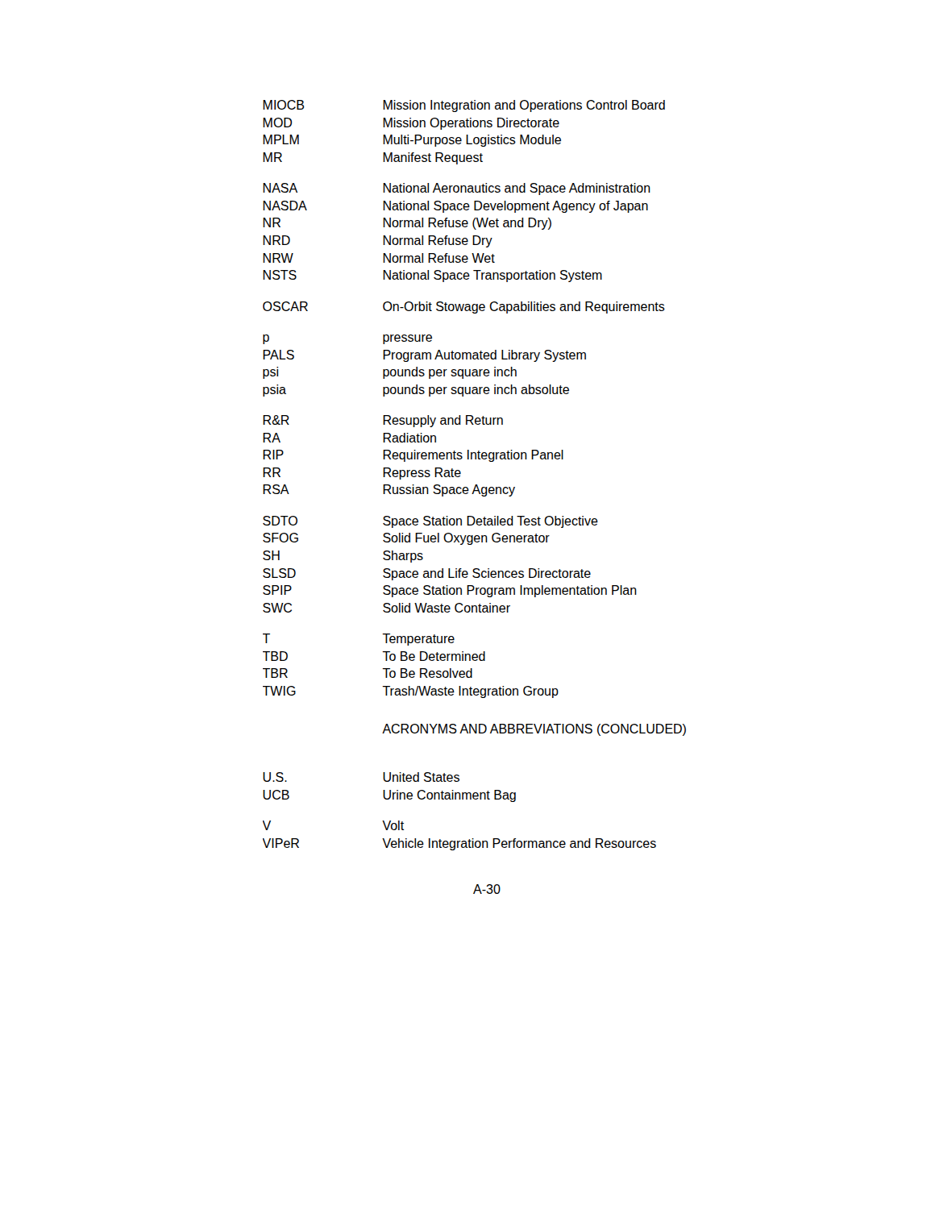MIOCB
Mission Integration and Operations Control Board
MOD
Mission Operations Directorate
MPLM
Multi-Purpose Logistics Module
MR
Manifest Request
NASA
National Aeronautics and Space Administration
NASDA
National Space Development Agency of Japan
NR
Normal Refuse (Wet and Dry)
NRD
Normal Refuse Dry
NRW
Normal Refuse Wet
NSTS
National Space Transportation System
OSCAR
On-Orbit Stowage Capabilities and Requirements
p
pressure
PALS
Program Automated Library System
psi
pounds per square inch
psia
pounds per square inch absolute
R&R
Resupply and Return
RA
Radiation
RIP
Requirements Integration Panel
RR
Repress Rate
RSA
Russian Space Agency
SDTO
Space Station Detailed Test Objective
SFOG
Solid Fuel Oxygen Generator
SH
Sharps
SLSD
Space and Life Sciences Directorate
SPIP
Space Station Program Implementation Plan
SWC
Solid Waste Container
T
Temperature
TBD
To Be Determined
TBR
To Be Resolved
TWIG
Trash/Waste Integration Group
ACRONYMS AND ABBREVIATIONS (CONCLUDED)
U.S.
United States
UCB
Urine Containment Bag
V
Volt
VIPeR
Vehicle Integration Performance and Resources
A-30